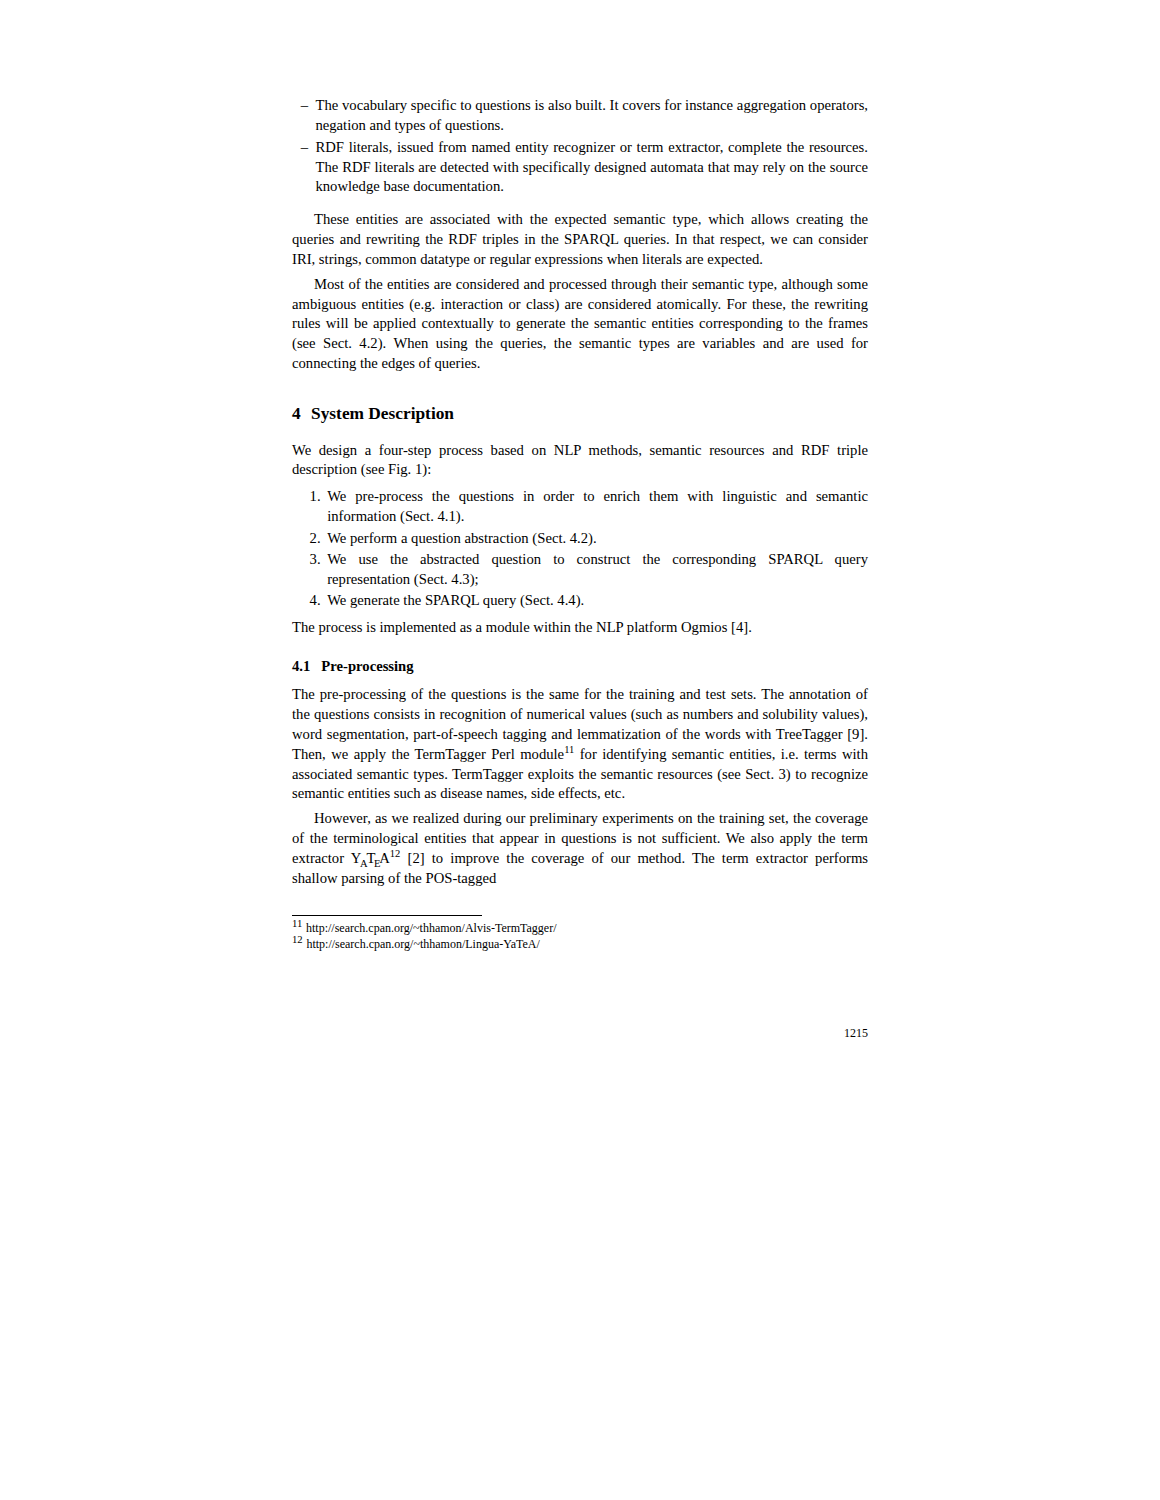The vocabulary specific to questions is also built. It covers for instance aggregation operators, negation and types of questions.
RDF literals, issued from named entity recognizer or term extractor, complete the resources. The RDF literals are detected with specifically designed automata that may rely on the source knowledge base documentation.
These entities are associated with the expected semantic type, which allows creating the queries and rewriting the RDF triples in the SPARQL queries. In that respect, we can consider IRI, strings, common datatype or regular expressions when literals are expected.
Most of the entities are considered and processed through their semantic type, although some ambiguous entities (e.g. interaction or class) are considered atomically. For these, the rewriting rules will be applied contextually to generate the semantic entities corresponding to the frames (see Sect. 4.2). When using the queries, the semantic types are variables and are used for connecting the edges of queries.
4 System Description
We design a four-step process based on NLP methods, semantic resources and RDF triple description (see Fig. 1):
We pre-process the questions in order to enrich them with linguistic and semantic information (Sect. 4.1).
We perform a question abstraction (Sect. 4.2).
We use the abstracted question to construct the corresponding SPARQL query representation (Sect. 4.3);
We generate the SPARQL query (Sect. 4.4).
The process is implemented as a module within the NLP platform Ogmios [4].
4.1 Pre-processing
The pre-processing of the questions is the same for the training and test sets. The annotation of the questions consists in recognition of numerical values (such as numbers and solubility values), word segmentation, part-of-speech tagging and lemmatization of the words with TreeTagger [9]. Then, we apply the TermTagger Perl module11 for identifying semantic entities, i.e. terms with associated semantic types. TermTagger exploits the semantic resources (see Sect. 3) to recognize semantic entities such as disease names, side effects, etc.
However, as we realized during our preliminary experiments on the training set, the coverage of the terminological entities that appear in questions is not sufficient. We also apply the term extractor YATEA12 [2] to improve the coverage of our method. The term extractor performs shallow parsing of the POS-tagged
11http://search.cpan.org/~thhamon/Alvis-TermTagger/
12http://search.cpan.org/~thhamon/Lingua-YaTeA/
1215